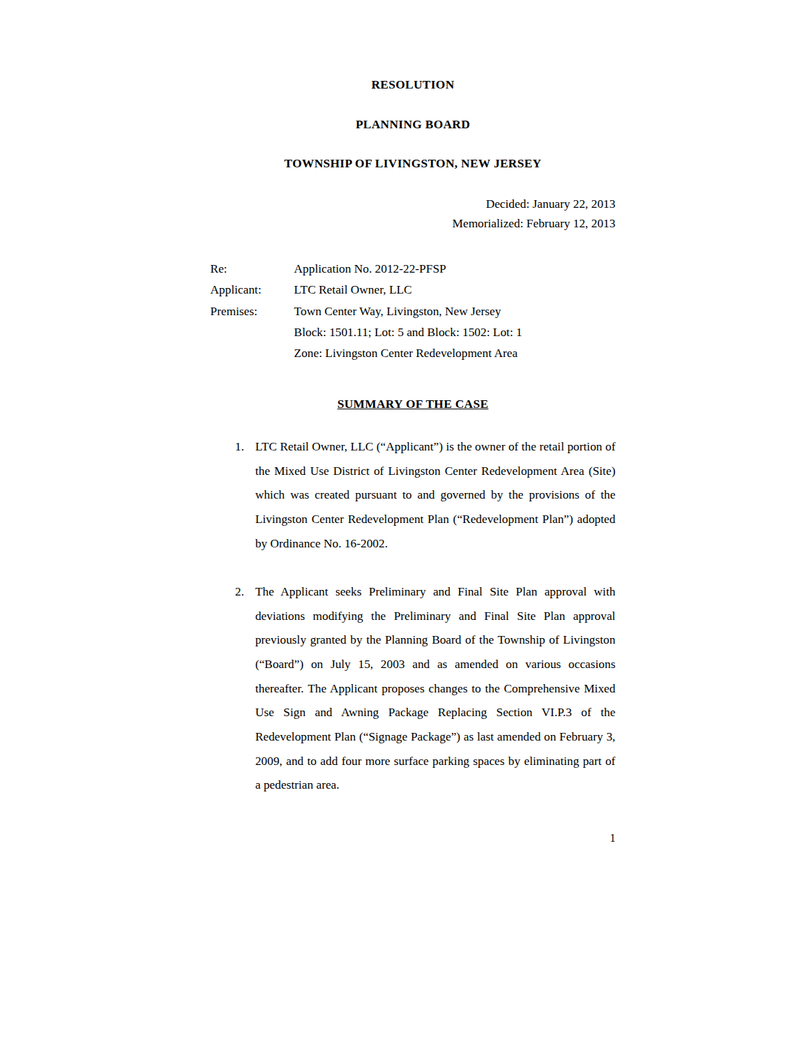RESOLUTION
PLANNING BOARD
TOWNSHIP OF LIVINGSTON, NEW JERSEY
Decided: January 22, 2013
Memorialized: February 12, 2013
| Re: | Application No. 2012-22-PFSP |
| Applicant: | LTC Retail Owner, LLC |
| Premises: | Town Center Way, Livingston, New Jersey |
| | Block: 1501.11; Lot: 5 and Block: 1502: Lot: 1 |
| | Zone: Livingston Center Redevelopment Area |
SUMMARY OF THE CASE
LTC Retail Owner, LLC (“Applicant”) is the owner of the retail portion of the Mixed Use District of Livingston Center Redevelopment Area (Site) which was created pursuant to and governed by the provisions of the Livingston Center Redevelopment Plan (“Redevelopment Plan”) adopted by Ordinance No. 16-2002.
The Applicant seeks Preliminary and Final Site Plan approval with deviations modifying the Preliminary and Final Site Plan approval previously granted by the Planning Board of the Township of Livingston (“Board”) on July 15, 2003 and as amended on various occasions thereafter. The Applicant proposes changes to the Comprehensive Mixed Use Sign and Awning Package Replacing Section VI.P.3 of the Redevelopment Plan (“Signage Package”) as last amended on February 3, 2009, and to add four more surface parking spaces by eliminating part of a pedestrian area.
1